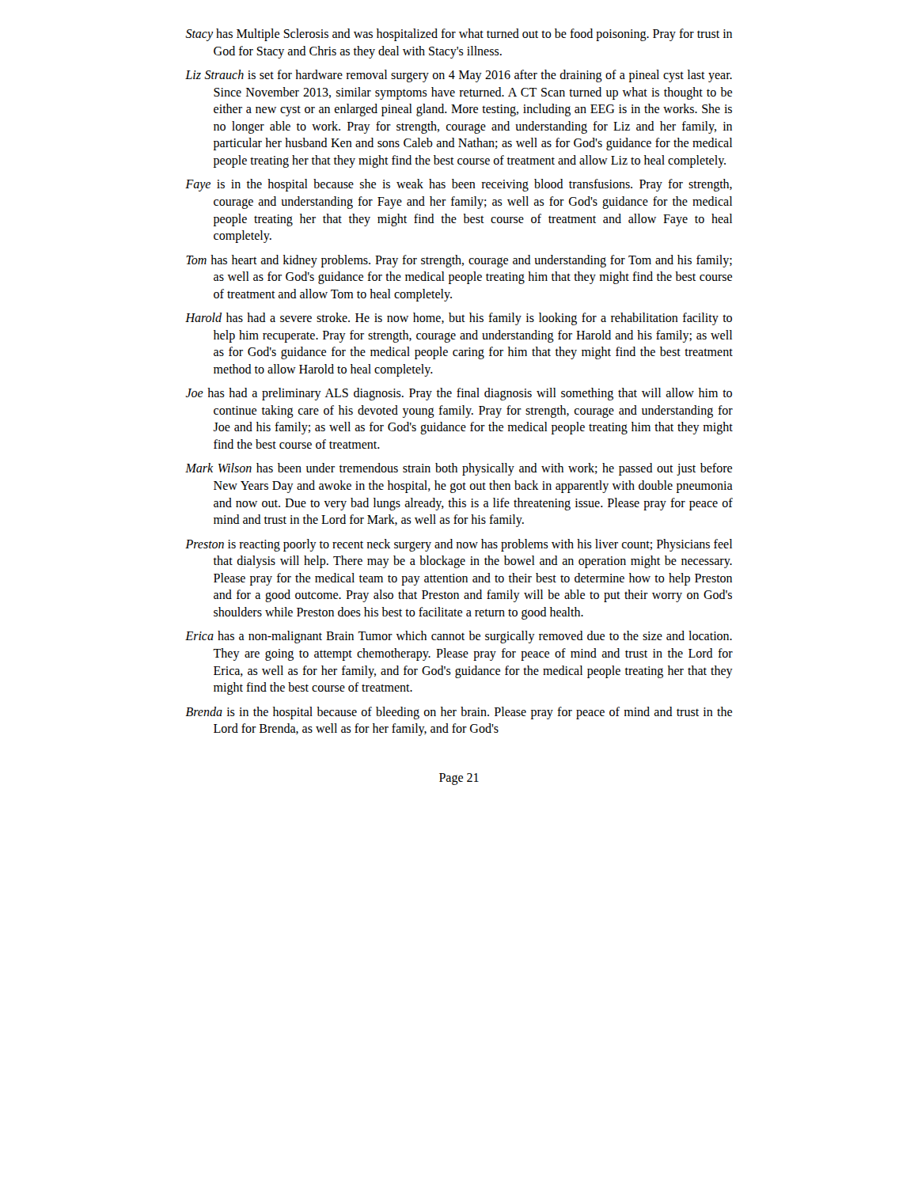Stacy has Multiple Sclerosis and was hospitalized for what turned out to be food poisoning. Pray for trust in God for Stacy and Chris as they deal with Stacy's illness.
Liz Strauch is set for hardware removal surgery on 4 May 2016 after the draining of a pineal cyst last year. Since November 2013, similar symptoms have returned. A CT Scan turned up what is thought to be either a new cyst or an enlarged pineal gland. More testing, including an EEG is in the works. She is no longer able to work. Pray for strength, courage and understanding for Liz and her family, in particular her husband Ken and sons Caleb and Nathan; as well as for God's guidance for the medical people treating her that they might find the best course of treatment and allow Liz to heal completely.
Faye is in the hospital because she is weak has been receiving blood transfusions. Pray for strength, courage and understanding for Faye and her family; as well as for God's guidance for the medical people treating her that they might find the best course of treatment and allow Faye to heal completely.
Tom has heart and kidney problems. Pray for strength, courage and understanding for Tom and his family; as well as for God's guidance for the medical people treating him that they might find the best course of treatment and allow Tom to heal completely.
Harold has had a severe stroke. He is now home, but his family is looking for a rehabilitation facility to help him recuperate. Pray for strength, courage and understanding for Harold and his family; as well as for God's guidance for the medical people caring for him that they might find the best treatment method to allow Harold to heal completely.
Joe has had a preliminary ALS diagnosis. Pray the final diagnosis will something that will allow him to continue taking care of his devoted young family. Pray for strength, courage and understanding for Joe and his family; as well as for God's guidance for the medical people treating him that they might find the best course of treatment.
Mark Wilson has been under tremendous strain both physically and with work; he passed out just before New Years Day and awoke in the hospital, he got out then back in apparently with double pneumonia and now out. Due to very bad lungs already, this is a life threatening issue. Please pray for peace of mind and trust in the Lord for Mark, as well as for his family.
Preston is reacting poorly to recent neck surgery and now has problems with his liver count; Physicians feel that dialysis will help. There may be a blockage in the bowel and an operation might be necessary. Please pray for the medical team to pay attention and to their best to determine how to help Preston and for a good outcome. Pray also that Preston and family will be able to put their worry on God's shoulders while Preston does his best to facilitate a return to good health.
Erica has a non-malignant Brain Tumor which cannot be surgically removed due to the size and location. They are going to attempt chemotherapy. Please pray for peace of mind and trust in the Lord for Erica, as well as for her family, and for God's guidance for the medical people treating her that they might find the best course of treatment.
Brenda is in the hospital because of bleeding on her brain. Please pray for peace of mind and trust in the Lord for Brenda, as well as for her family, and for God's
Page 21